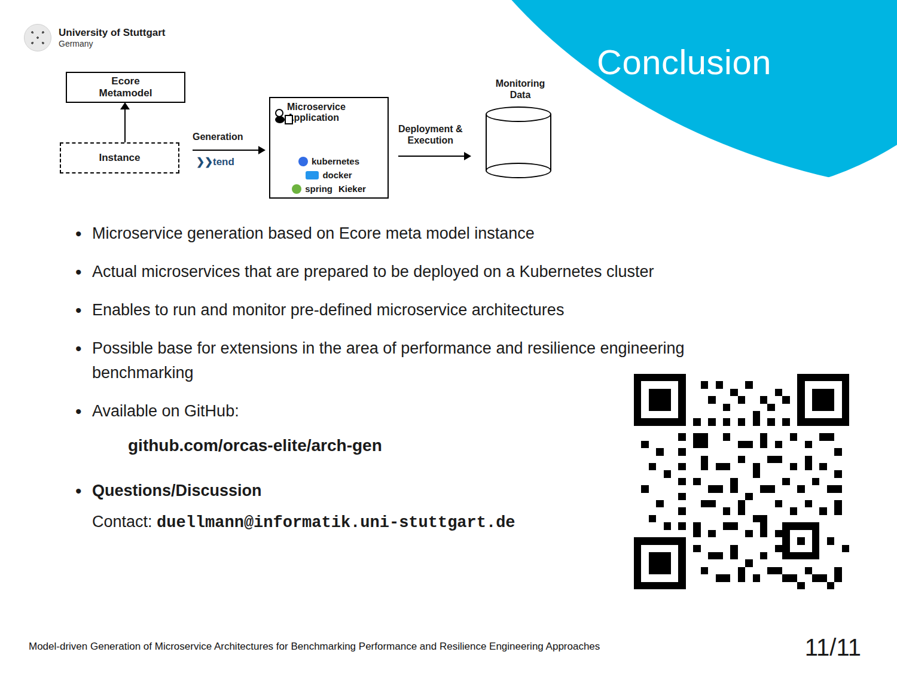Conclusion
University of Stuttgart
Germany
Ecore
Metamodel
Instance
Generation
❯❯tend
Microservice
Application
kubernetes
docker
spring Kieker
Deployment &
Execution
Monitoring
Data
Microservice generation based on Ecore meta model instance
Actual microservices that are prepared to be deployed on a Kubernetes cluster
Enables to run and monitor pre-defined microservice architectures
Possible base for extensions in the area of performance and resilience engineering benchmarking
Available on GitHub: github.com/orcas-elite/arch-gen
Questions/Discussion Contact: duellmann@informatik.uni-stuttgart.de
Model-driven Generation of Microservice Architectures for Benchmarking Performance and Resilience Engineering Approaches
11/11